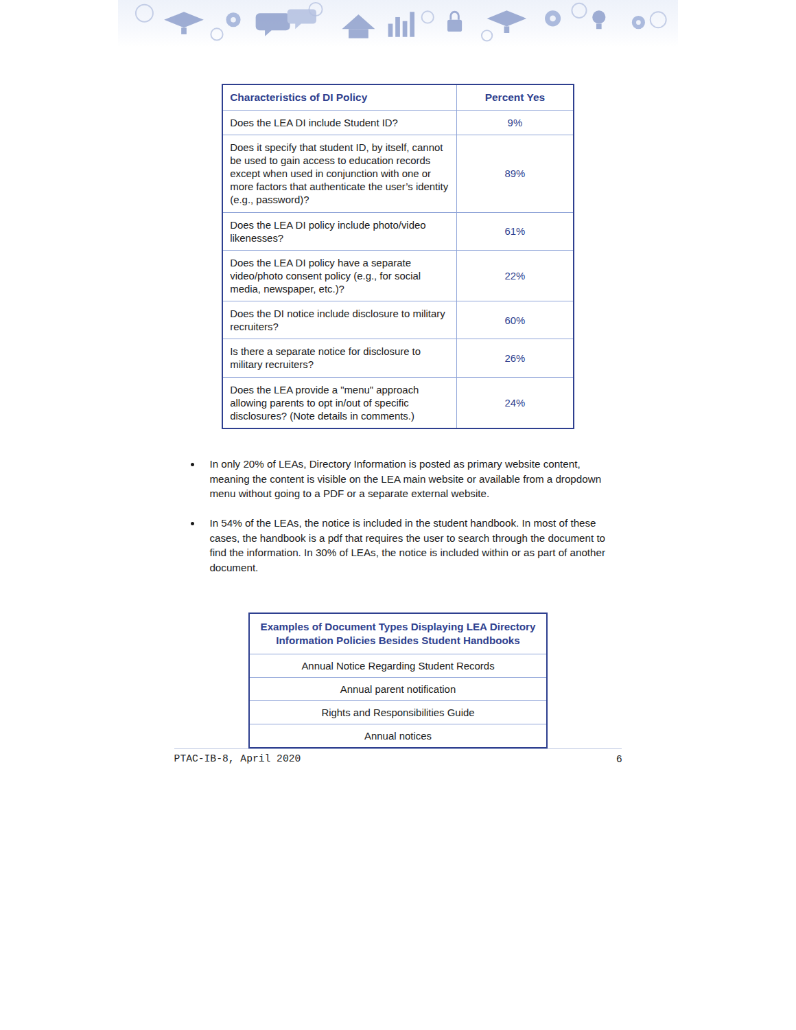| Characteristics of DI Policy | Percent Yes |
| --- | --- |
| Does the LEA DI include Student ID? | 9% |
| Does it specify that student ID, by itself, cannot be used to gain access to education records except when used in conjunction with one or more factors that authenticate the user’s identity (e.g., password)? | 89% |
| Does the LEA DI policy include photo/video likenesses? | 61% |
| Does the LEA DI policy have a separate video/photo consent policy (e.g., for social media, newspaper, etc.)? | 22% |
| Does the DI notice include disclosure to military recruiters? | 60% |
| Is there a separate notice for disclosure to military recruiters? | 26% |
| Does the LEA provide a "menu" approach allowing parents to opt in/out of specific disclosures? (Note details in comments.) | 24% |
In only 20% of LEAs, Directory Information is posted as primary website content, meaning the content is visible on the LEA main website or available from a dropdown menu without going to a PDF or a separate external website.
In 54% of the LEAs, the notice is included in the student handbook. In most of these cases, the handbook is a pdf that requires the user to search through the document to find the information. In 30% of LEAs, the notice is included within or as part of another document.
| Examples of Document Types Displaying LEA Directory Information Policies Besides Student Handbooks |
| --- |
| Annual Notice Regarding Student Records |
| Annual parent notification |
| Rights and Responsibilities Guide |
| Annual notices |
PTAC-IB-8, April 2020 6